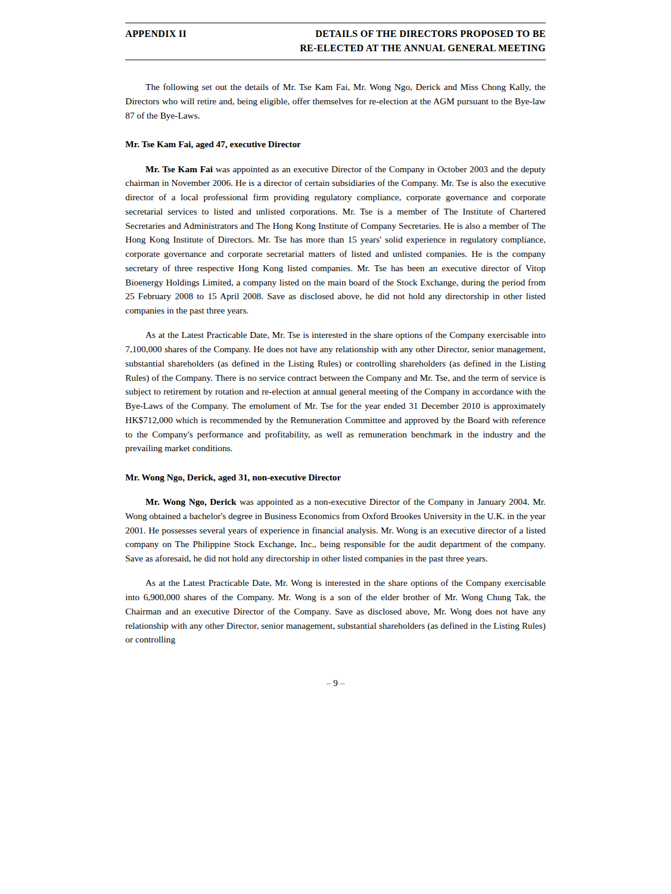APPENDIX II DETAILS OF THE DIRECTORS PROPOSED TO BE RE-ELECTED AT THE ANNUAL GENERAL MEETING
The following set out the details of Mr. Tse Kam Fai, Mr. Wong Ngo, Derick and Miss Chong Kally, the Directors who will retire and, being eligible, offer themselves for re-election at the AGM pursuant to the Bye-law 87 of the Bye-Laws.
Mr. Tse Kam Fai, aged 47, executive Director
Mr. Tse Kam Fai was appointed as an executive Director of the Company in October 2003 and the deputy chairman in November 2006. He is a director of certain subsidiaries of the Company. Mr. Tse is also the executive director of a local professional firm providing regulatory compliance, corporate governance and corporate secretarial services to listed and unlisted corporations. Mr. Tse is a member of The Institute of Chartered Secretaries and Administrators and The Hong Kong Institute of Company Secretaries. He is also a member of The Hong Kong Institute of Directors. Mr. Tse has more than 15 years' solid experience in regulatory compliance, corporate governance and corporate secretarial matters of listed and unlisted companies. He is the company secretary of three respective Hong Kong listed companies. Mr. Tse has been an executive director of Vitop Bioenergy Holdings Limited, a company listed on the main board of the Stock Exchange, during the period from 25 February 2008 to 15 April 2008. Save as disclosed above, he did not hold any directorship in other listed companies in the past three years.
As at the Latest Practicable Date, Mr. Tse is interested in the share options of the Company exercisable into 7,100,000 shares of the Company. He does not have any relationship with any other Director, senior management, substantial shareholders (as defined in the Listing Rules) or controlling shareholders (as defined in the Listing Rules) of the Company. There is no service contract between the Company and Mr. Tse, and the term of service is subject to retirement by rotation and re-election at annual general meeting of the Company in accordance with the Bye-Laws of the Company. The emolument of Mr. Tse for the year ended 31 December 2010 is approximately HK$712,000 which is recommended by the Remuneration Committee and approved by the Board with reference to the Company's performance and profitability, as well as remuneration benchmark in the industry and the prevailing market conditions.
Mr. Wong Ngo, Derick, aged 31, non-executive Director
Mr. Wong Ngo, Derick was appointed as a non-executive Director of the Company in January 2004. Mr. Wong obtained a bachelor's degree in Business Economics from Oxford Brookes University in the U.K. in the year 2001. He possesses several years of experience in financial analysis. Mr. Wong is an executive director of a listed company on The Philippine Stock Exchange, Inc., being responsible for the audit department of the company. Save as aforesaid, he did not hold any directorship in other listed companies in the past three years.
As at the Latest Practicable Date, Mr. Wong is interested in the share options of the Company exercisable into 6,900,000 shares of the Company. Mr. Wong is a son of the elder brother of Mr. Wong Chung Tak, the Chairman and an executive Director of the Company. Save as disclosed above, Mr. Wong does not have any relationship with any other Director, senior management, substantial shareholders (as defined in the Listing Rules) or controlling
– 9 –